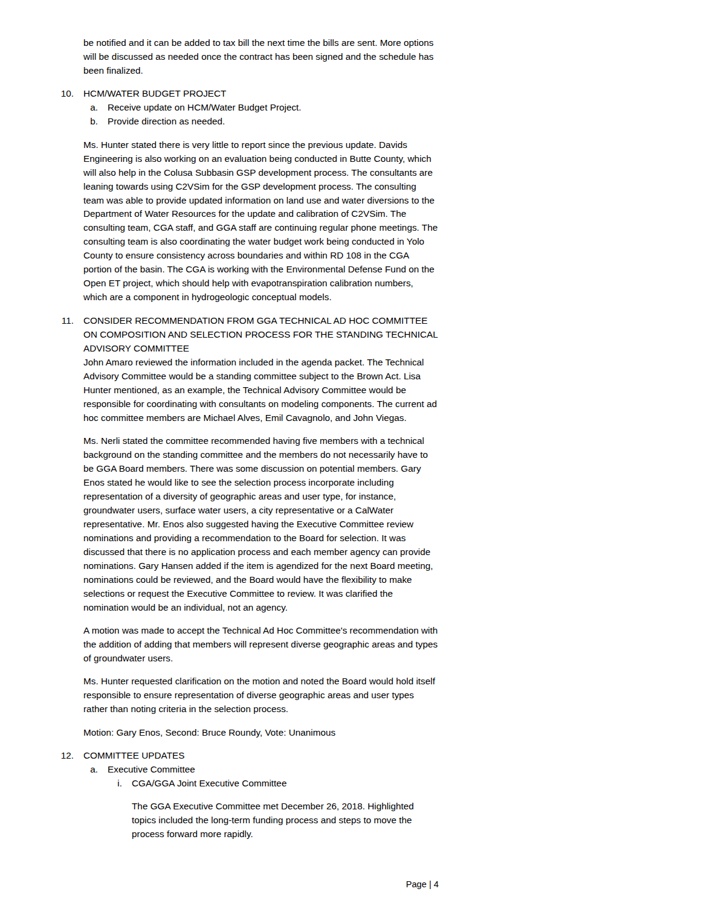be notified and it can be added to tax bill the next time the bills are sent. More options will be discussed as needed once the contract has been signed and the schedule has been finalized.
HCM/WATER BUDGET PROJECT
Receive update on HCM/Water Budget Project.
Provide direction as needed.
Ms. Hunter stated there is very little to report since the previous update. Davids Engineering is also working on an evaluation being conducted in Butte County, which will also help in the Colusa Subbasin GSP development process. The consultants are leaning towards using C2VSim for the GSP development process. The consulting team was able to provide updated information on land use and water diversions to the Department of Water Resources for the update and calibration of C2VSim. The consulting team, CGA staff, and GGA staff are continuing regular phone meetings. The consulting team is also coordinating the water budget work being conducted in Yolo County to ensure consistency across boundaries and within RD 108 in the CGA portion of the basin. The CGA is working with the Environmental Defense Fund on the Open ET project, which should help with evapotranspiration calibration numbers, which are a component in hydrogeologic conceptual models.
CONSIDER RECOMMENDATION FROM GGA TECHNICAL AD HOC COMMITTEE ON COMPOSITION AND SELECTION PROCESS FOR THE STANDING TECHNICAL ADVISORY COMMITTEE
John Amaro reviewed the information included in the agenda packet. The Technical Advisory Committee would be a standing committee subject to the Brown Act. Lisa Hunter mentioned, as an example, the Technical Advisory Committee would be responsible for coordinating with consultants on modeling components. The current ad hoc committee members are Michael Alves, Emil Cavagnolo, and John Viegas.
Ms. Nerli stated the committee recommended having five members with a technical background on the standing committee and the members do not necessarily have to be GGA Board members. There was some discussion on potential members. Gary Enos stated he would like to see the selection process incorporate including representation of a diversity of geographic areas and user type, for instance, groundwater users, surface water users, a city representative or a CalWater representative. Mr. Enos also suggested having the Executive Committee review nominations and providing a recommendation to the Board for selection. It was discussed that there is no application process and each member agency can provide nominations. Gary Hansen added if the item is agendized for the next Board meeting, nominations could be reviewed, and the Board would have the flexibility to make selections or request the Executive Committee to review. It was clarified the nomination would be an individual, not an agency.
A motion was made to accept the Technical Ad Hoc Committee's recommendation with the addition of adding that members will represent diverse geographic areas and types of groundwater users.
Ms. Hunter requested clarification on the motion and noted the Board would hold itself responsible to ensure representation of diverse geographic areas and user types rather than noting criteria in the selection process.
Motion: Gary Enos, Second: Bruce Roundy, Vote: Unanimous
COMMITTEE UPDATES
Executive Committee
CGA/GGA Joint Executive Committee
The GGA Executive Committee met December 26, 2018. Highlighted topics included the long-term funding process and steps to move the process forward more rapidly.
Page | 4